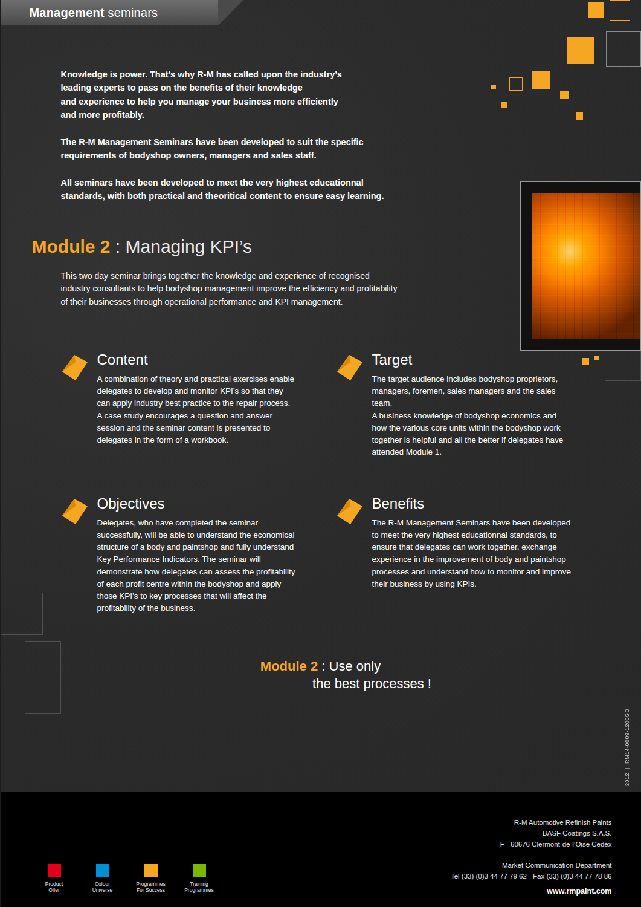Management seminars
Knowledge is power. That’s why R-M has called upon the industry’s
leading experts to pass on the benefits of their knowledge
and experience to help you manage your business more efficiently
and more profitably.
The R-M Management Seminars have been developed to suit the specific
requirements of bodyshop owners, managers and sales staff.
All seminars have been developed to meet the very highest educationnal
standards, with both practical and theoritical content to ensure easy learning.
Module 2 : Managing KPI’s
This two day seminar brings together the knowledge and experience of recognised
industry consultants to help bodyshop management improve the efficiency and profitability
of their businesses through operational performance and KPI management.
Content
A combination of theory and practical exercises enable delegates to develop and monitor KPI’s so that they can apply industry best practice to the repair process.
A case study encourages a question and answer session and the seminar content is presented to delegates in the form of a workbook.
Target
The target audience includes bodyshop proprietors, managers, foremen, sales managers and the sales team.
A business knowledge of bodyshop economics and how the various core units within the bodyshop work together is helpful and all the better if delegates have attended Module 1.
Objectives
Delegates, who have completed the seminar successfully, will be able to understand the economical structure of a body and paintshop and fully understand Key Performance Indicators. The seminar will demonstrate how delegates can assess the profitability of each profit centre within the bodyshop and apply those KPI’s to key processes that will affect the profitability of the business.
Benefits
The R-M Management Seminars have been developed to meet the very highest educationnal standards, to ensure that delegates can work together, exchange experience in the improvement of body and paintshop processes and understand how to monitor and improve their business by using KPIs.
Module 2 : Use only the best processes !
2012 | RM14-0009-1200GB
R-M Automotive Refinish Paints
BASF Coatings S.A.S.
F - 60676 Clermont-de-l’Oise Cedex
Market Communication Department
Tel (33) (0)3 44 77 79 62 - Fax (33) (0)3 44 77 78 86 www.rmpaint.com
Product
Offer
Colour
Universe
Programmes
For Success
Training
Programmes